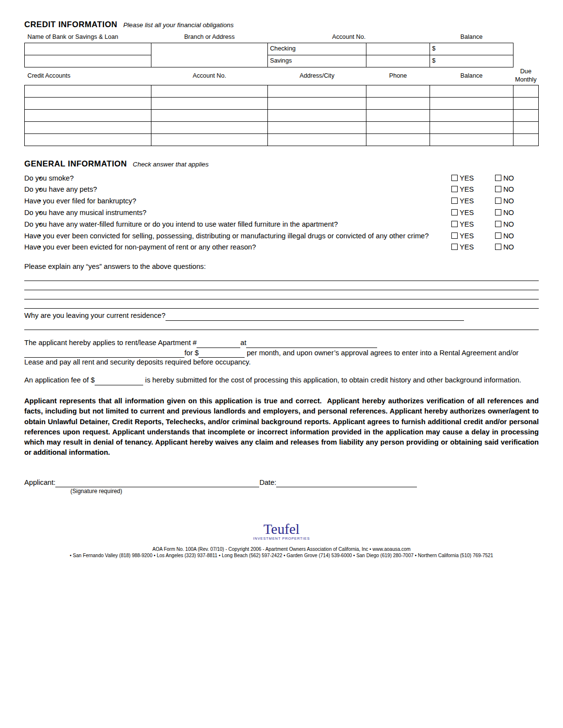CREDIT INFORMATION Please list all your financial obligations
| Name of Bank or Savings & Loan | Branch or Address | Account No. | Balance |
| --- | --- | --- | --- |
| | | Checking | | $ |
| | Savings | | $ |
| Credit Accounts | Account No. | Address/City | Phone | Balance | Due Monthly |
GENERAL INFORMATION Check answer that applies
| Do you smoke? | YES | NO |
| Do you have any pets? | YES | NO |
| Have you ever filed for bankruptcy? | YES | NO |
| Do you have any musical instruments? | YES | NO |
| Do you have any water-filled furniture or do you intend to use water filled furniture in the apartment? | YES | NO |
| Have you ever been convicted for selling, possessing, distributing or manufacturing illegal drugs or convicted of any other crime? | YES | NO |
| Have you ever been evicted for non-payment of rent or any other reason? | YES | NO |
Please explain any “yes” answers to the above questions:
Why are you leaving your current residence?
The applicant hereby applies to rent/lease Apartment # at
for $ per month, and upon owner’s approval agrees to enter into a Rental Agreement and/or Lease and pay all rent and security deposits required before occupancy.
An application fee of $ is hereby submitted for the cost of processing this application, to obtain credit history and other background information.
Applicant represents that all information given on this application is true and correct. Applicant hereby authorizes verification of all references and facts, including but not limited to current and previous landlords and employers, and personal references. Applicant hereby authorizes owner/agent to obtain Unlawful Detainer, Credit Reports, Telechecks, and/or criminal background reports. Applicant agrees to furnish additional credit and/or personal references upon request. Applicant understands that incomplete or incorrect information provided in the application may cause a delay in processing which may result in denial of tenancy. Applicant hereby waives any claim and releases from liability any person providing or obtaining said verification or additional information.
Applicant: Date:
(Signature required)
Teufel
INVESTMENT PROPERTIES
AOA Form No. 100A (Rev. 07/10) - Copyright 2006 - Apartment Owners Association of California, Inc • www.aoausa.com
• San Fernando Valley (818) 988-9200 • Los Angeles (323) 937-8811 • Long Beach (562) 597-2422 • Garden Grove (714) 539-6000 • San Diego (619) 280-7007 • Northern California (510) 769-7521